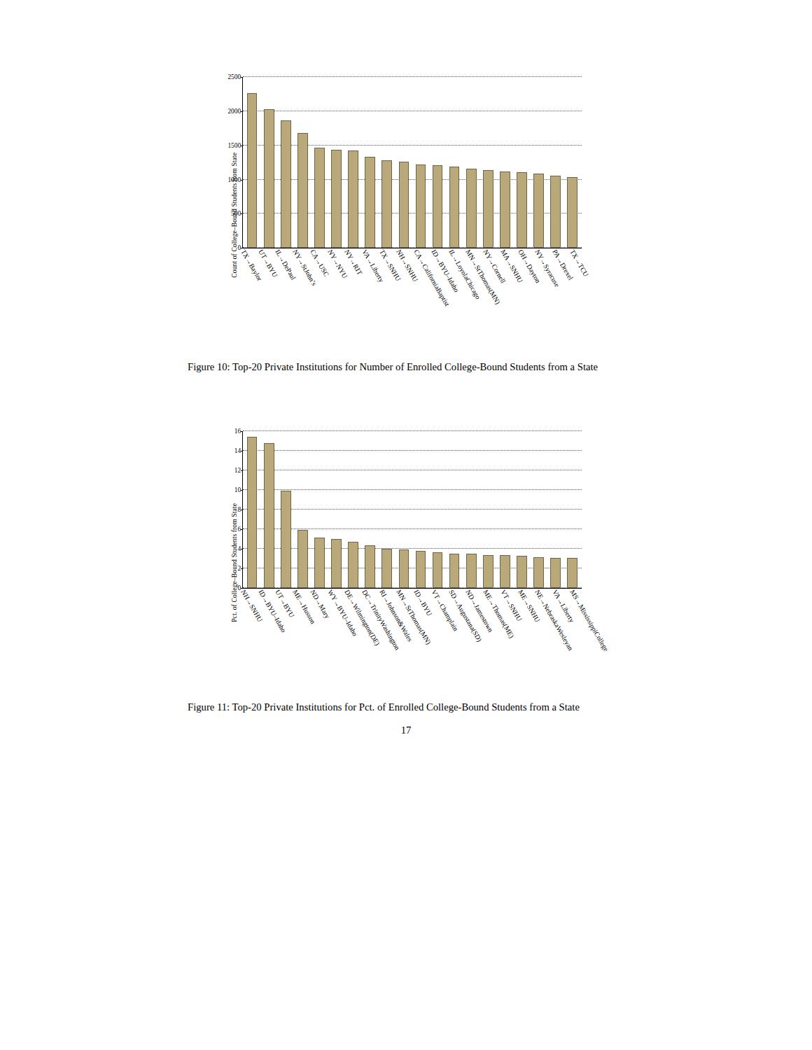Count of College–Bound Students from State
0
500
1000
1500
2000
2500
TX→Baylor UT→BYU IL→DePaul NY→StJohn’s CA→USC NY→NYU NY→RIT VA→Liberty TX→SNHU NH→SNHU CA→CaliforniaBaptist ID→BYU–Idaho IL→LoyolaChicago MN→StThomas(MN) NY→Cornell MA→SNHU OH→Dayton NY→Syracuse PA→Drexel TX→TCU
Figure 10: Top-20 Private Institutions for Number of Enrolled College-Bound Students from a State
Pct. of College–Bound Students from State
0
2
4
6
8
10
12
14
16
NH→SNHU ID→BYU–Idaho UT→BYU ME→Husson ND→Mary WY→BYU–Idaho DE→Wilmington(DE) DC→TrinityWashington RI→Johnson&Wales MN→StThomas(MN) ID→BYU VT→Champlain SD→Augustana(SD) ND→Jamestown ME→Thomas(ME) VT→SNHU ME→SNHU NE→NebraskaWesleyan VA→Liberty MS→MississippiCollege
Figure 11: Top-20 Private Institutions for Pct. of Enrolled College-Bound Students from a State
17